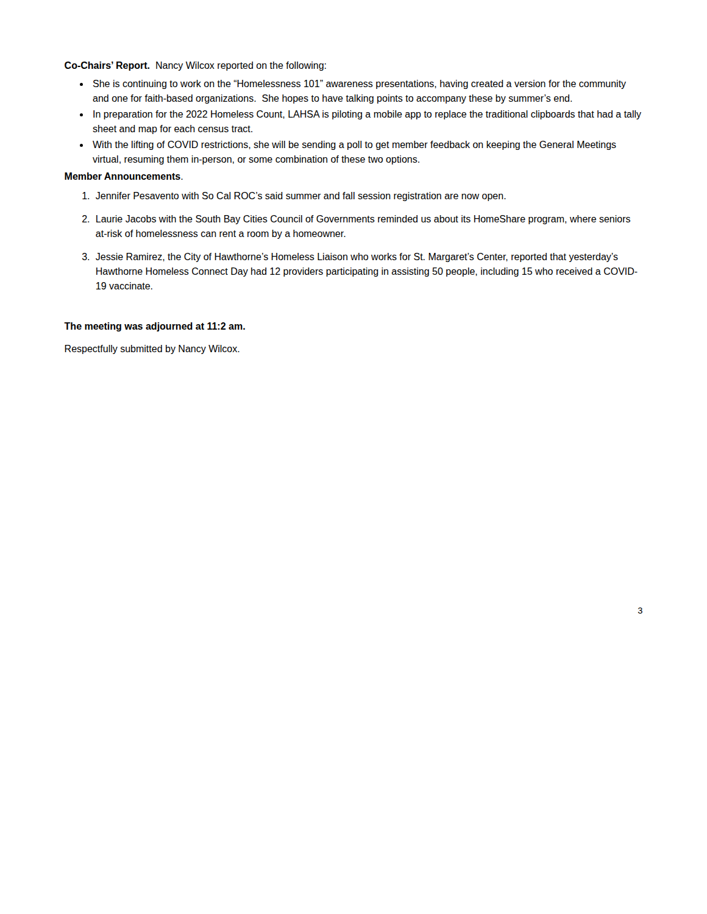Co-Chairs’ Report. Nancy Wilcox reported on the following:
She is continuing to work on the “Homelessness 101” awareness presentations, having created a version for the community and one for faith-based organizations. She hopes to have talking points to accompany these by summer’s end.
In preparation for the 2022 Homeless Count, LAHSA is piloting a mobile app to replace the traditional clipboards that had a tally sheet and map for each census tract.
With the lifting of COVID restrictions, she will be sending a poll to get member feedback on keeping the General Meetings virtual, resuming them in-person, or some combination of these two options.
Member Announcements.
Jennifer Pesavento with So Cal ROC’s said summer and fall session registration are now open.
Laurie Jacobs with the South Bay Cities Council of Governments reminded us about its HomeShare program, where seniors at-risk of homelessness can rent a room by a homeowner.
Jessie Ramirez, the City of Hawthorne’s Homeless Liaison who works for St. Margaret’s Center, reported that yesterday’s Hawthorne Homeless Connect Day had 12 providers participating in assisting 50 people, including 15 who received a COVID-19 vaccinate.
The meeting was adjourned at 11:2 am.
Respectfully submitted by Nancy Wilcox.
3